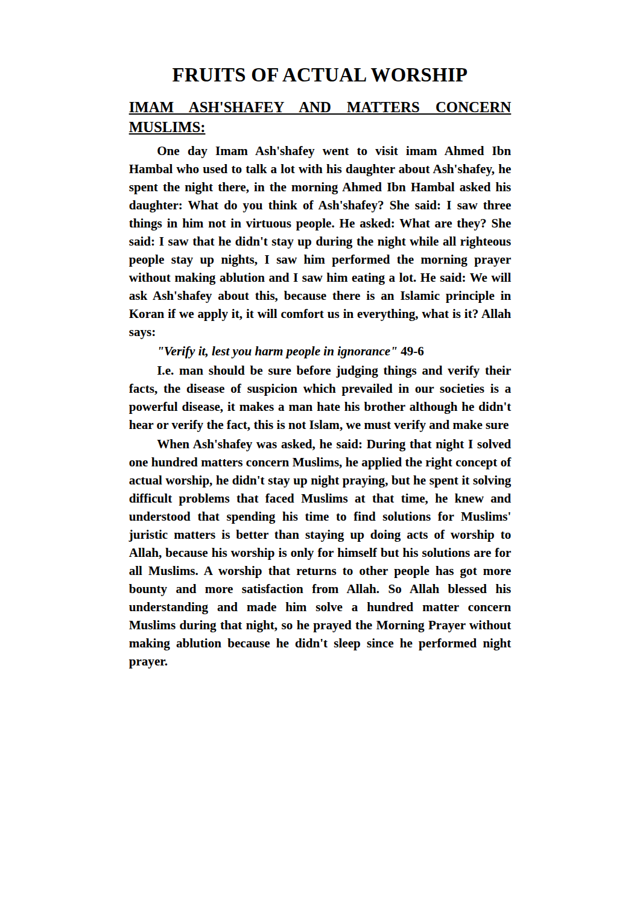FRUITS OF ACTUAL WORSHIP
IMAM ASH'SHAFEY AND MATTERS CONCERN MUSLIMS:
One day Imam Ash'shafey went to visit imam Ahmed Ibn Hambal who used to talk a lot with his daughter about Ash'shafey, he spent the night there, in the morning Ahmed Ibn Hambal asked his daughter: What do you think of Ash'shafey? She said: I saw three things in him not in virtuous people. He asked: What are they? She said: I saw that he didn't stay up during the night while all righteous people stay up nights, I saw him performed the morning prayer without making ablution and I saw him eating a lot. He said: We will ask Ash'shafey about this, because there is an Islamic principle in Koran if we apply it, it will comfort us in everything, what is it? Allah says:
"Verify it, lest you harm people in ignorance" 49-6
I.e. man should be sure before judging things and verify their facts, the disease of suspicion which prevailed in our societies is a powerful disease, it makes a man hate his brother although he didn't hear or verify the fact, this is not Islam, we must verify and make sure
When Ash'shafey was asked, he said: During that night I solved one hundred matters concern Muslims, he applied the right concept of actual worship, he didn't stay up night praying, but he spent it solving difficult problems that faced Muslims at that time, he knew and understood that spending his time to find solutions for Muslims' juristic matters is better than staying up doing acts of worship to Allah, because his worship is only for himself but his solutions are for all Muslims. A worship that returns to other people has got more bounty and more satisfaction from Allah. So Allah blessed his understanding and made him solve a hundred matter concern Muslims during that night, so he prayed the Morning Prayer without making ablution because he didn't sleep since he performed night prayer.